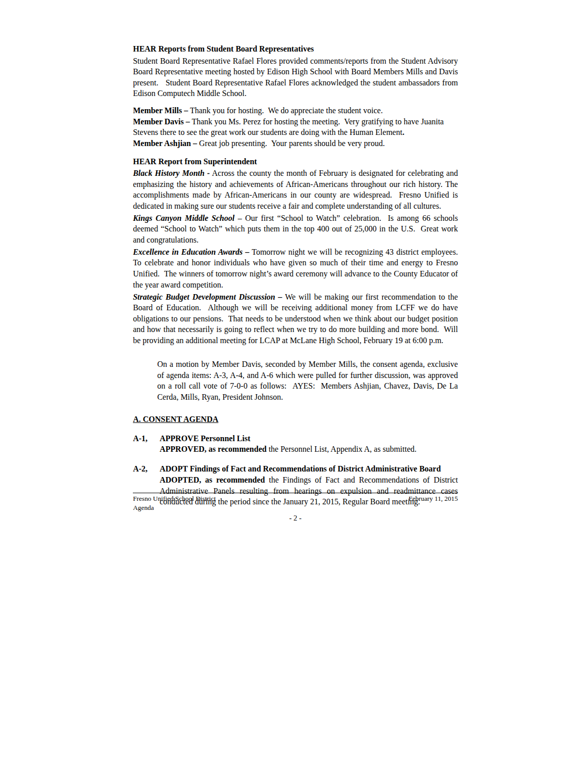HEAR Reports from Student Board Representatives
Student Board Representative Rafael Flores provided comments/reports from the Student Advisory Board Representative meeting hosted by Edison High School with Board Members Mills and Davis present. Student Board Representative Rafael Flores acknowledged the student ambassadors from Edison Computech Middle School.
Member Mills – Thank you for hosting. We do appreciate the student voice.
Member Davis – Thank you Ms. Perez for hosting the meeting. Very gratifying to have Juanita Stevens there to see the great work our students are doing with the Human Element.
Member Ashjian – Great job presenting. Your parents should be very proud.
HEAR Report from Superintendent
Black History Month - Across the county the month of February is designated for celebrating and emphasizing the history and achievements of African-Americans throughout our rich history. The accomplishments made by African-Americans in our county are widespread. Fresno Unified is dedicated in making sure our students receive a fair and complete understanding of all cultures.
Kings Canyon Middle School – Our first “School to Watch” celebration. Is among 66 schools deemed “School to Watch” which puts them in the top 400 out of 25,000 in the U.S. Great work and congratulations.
Excellence in Education Awards – Tomorrow night we will be recognizing 43 district employees. To celebrate and honor individuals who have given so much of their time and energy to Fresno Unified. The winners of tomorrow night’s award ceremony will advance to the County Educator of the year award competition.
Strategic Budget Development Discussion – We will be making our first recommendation to the Board of Education. Although we will be receiving additional money from LCFF we do have obligations to our pensions. That needs to be understood when we think about our budget position and how that necessarily is going to reflect when we try to do more building and more bond. Will be providing an additional meeting for LCAP at McLane High School, February 19 at 6:00 p.m.
On a motion by Member Davis, seconded by Member Mills, the consent agenda, exclusive of agenda items: A-3, A-4, and A-6 which were pulled for further discussion, was approved on a roll call vote of 7-0-0 as follows: AYES: Members Ashjian, Chavez, Davis, De La Cerda, Mills, Ryan, President Johnson.
A. CONSENT AGENDA
A-1,
APPROVE Personnel List
APPROVED, as recommended the Personnel List, Appendix A, as submitted.
A-2,
ADOPT Findings of Fact and Recommendations of District Administrative Board
ADOPTED, as recommended the Findings of Fact and Recommendations of District Administrative Panels resulting from hearings on expulsion and readmittance cases conducted during the period since the January 21, 2015, Regular Board meeting.
Fresno Unified School District February 11, 2015
Agenda
- 2 -